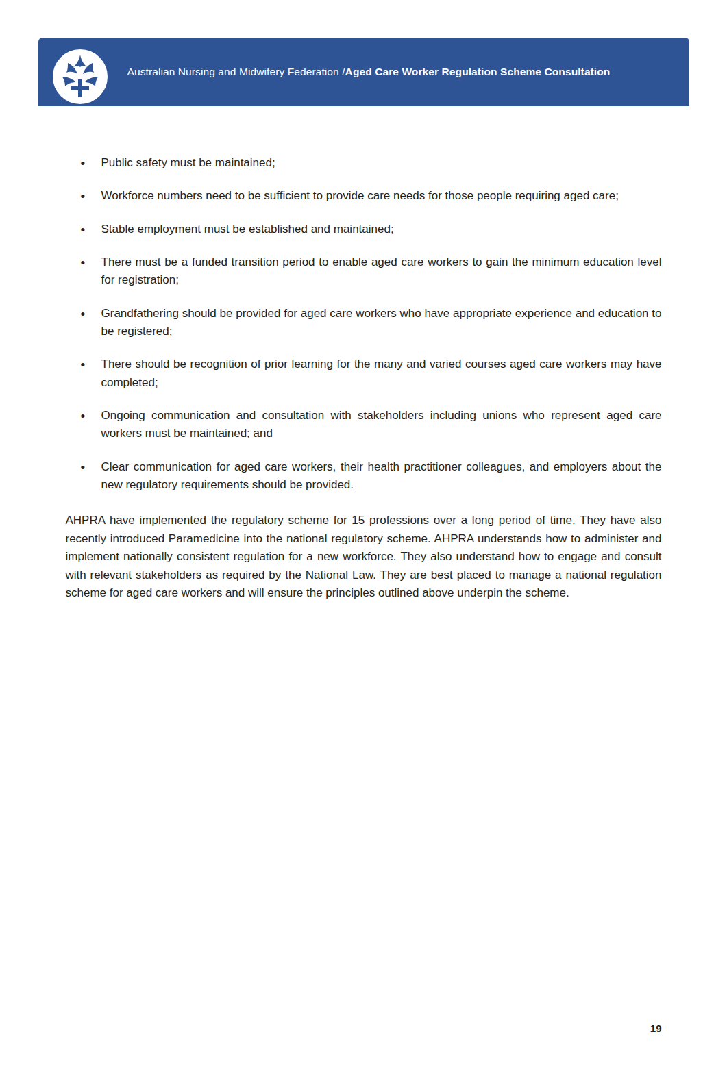Australian Nursing and Midwifery Federation / Aged Care Worker Regulation Scheme Consultation
Public safety must be maintained;
Workforce numbers need to be sufficient to provide care needs for those people requiring aged care;
Stable employment must be established and maintained;
There must be a funded transition period to enable aged care workers to gain the minimum education level for registration;
Grandfathering should be provided for aged care workers who have appropriate experience and education to be registered;
There should be recognition of prior learning for the many and varied courses aged care workers may have completed;
Ongoing communication and consultation with stakeholders including unions who represent aged care workers must be maintained; and
Clear communication for aged care workers, their health practitioner colleagues, and employers about the new regulatory requirements should be provided.
AHPRA have implemented the regulatory scheme for 15 professions over a long period of time. They have also recently introduced Paramedicine into the national regulatory scheme. AHPRA understands how to administer and implement nationally consistent regulation for a new workforce. They also understand how to engage and consult with relevant stakeholders as required by the National Law. They are best placed to manage a national regulation scheme for aged care workers and will ensure the principles outlined above underpin the scheme.
19